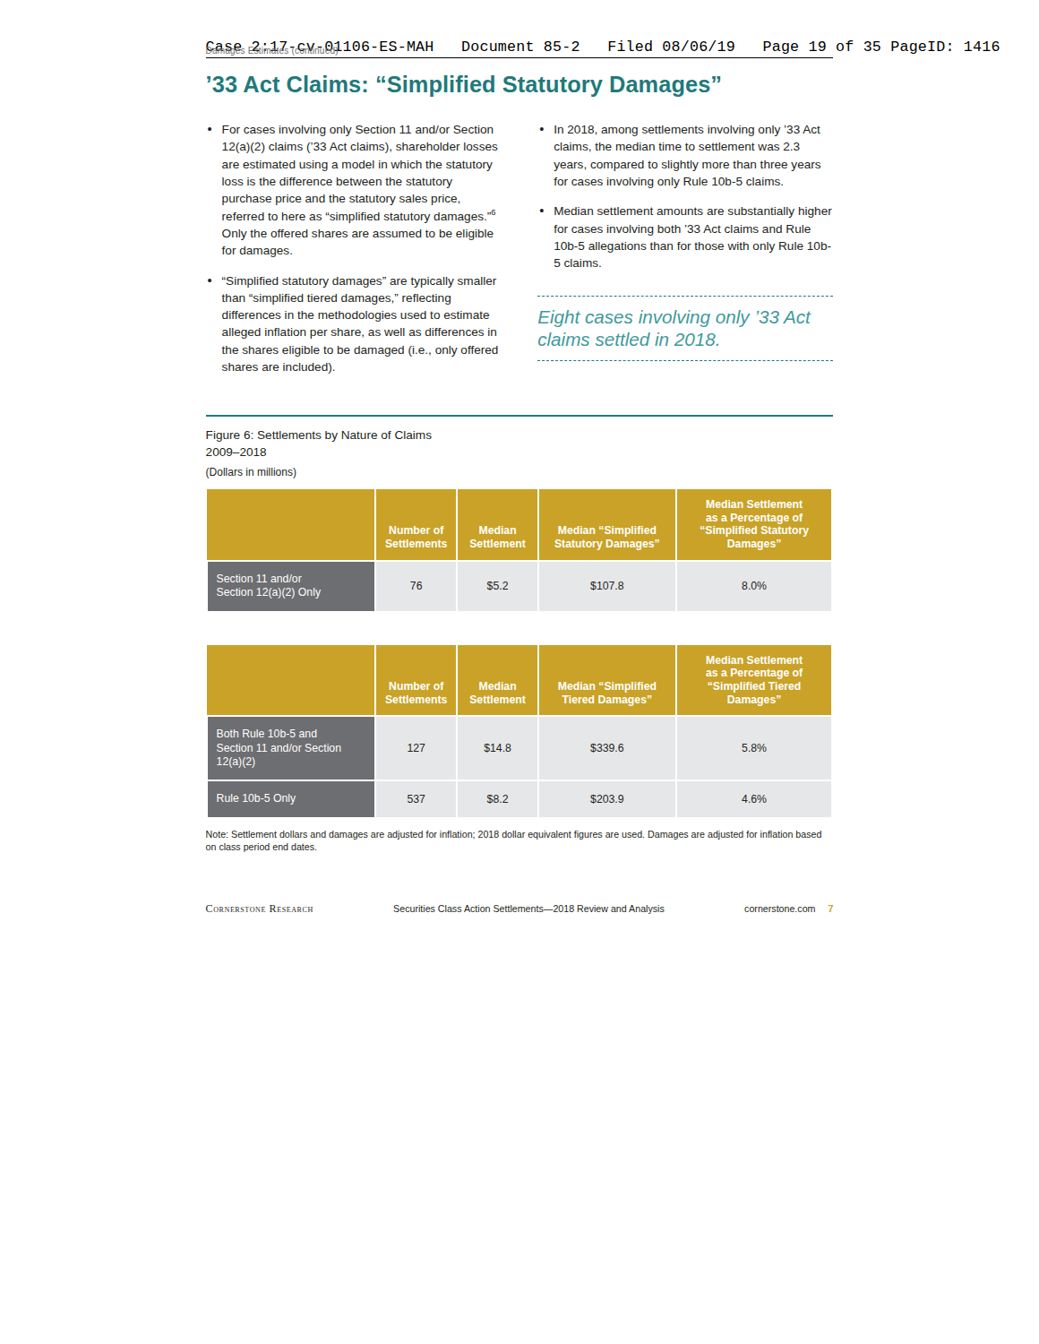Case 2:17-cv-01106-ES-MAH Document 85-2 Filed 08/06/19 Page 19 of 35 PageID: 1416
Damages Estimates (continued)
’33 Act Claims: “Simplified Statutory Damages”
For cases involving only Section 11 and/or Section 12(a)(2) claims (’33 Act claims), shareholder losses are estimated using a model in which the statutory loss is the difference between the statutory purchase price and the statutory sales price, referred to here as “simplified statutory damages.”6 Only the offered shares are assumed to be eligible for damages.
“Simplified statutory damages” are typically smaller than “simplified tiered damages,” reflecting differences in the methodologies used to estimate alleged inflation per share, as well as differences in the shares eligible to be damaged (i.e., only offered shares are included).
In 2018, among settlements involving only ’33 Act claims, the median time to settlement was 2.3 years, compared to slightly more than three years for cases involving only Rule 10b-5 claims.
Median settlement amounts are substantially higher for cases involving both ’33 Act claims and Rule 10b-5 allegations than for those with only Rule 10b-5 claims.
Eight cases involving only ’33 Act claims settled in 2018.
Figure 6: Settlements by Nature of Claims
2009–2018
(Dollars in millions)
| | Number of Settlements | Median Settlement | Median “Simplified Statutory Damages” | Median Settlement as a Percentage of “Simplified Statutory Damages” |
| --- | --- | --- | --- | --- |
| Section 11 and/or Section 12(a)(2) Only | 76 | $5.2 | $107.8 | 8.0% |
| | Number of Settlements | Median Settlement | Median “Simplified Tiered Damages” | Median Settlement as a Percentage of “Simplified Tiered Damages” |
| --- | --- | --- | --- | --- |
| Both Rule 10b-5 and Section 11 and/or Section 12(a)(2) | 127 | $14.8 | $339.6 | 5.8% |
| Rule 10b-5 Only | 537 | $8.2 | $203.9 | 4.6% |
Note: Settlement dollars and damages are adjusted for inflation; 2018 dollar equivalent figures are used. Damages are adjusted for inflation based on class period end dates.
Cornerstone Research
Securities Class Action Settlements—2018 Review and Analysis
cornerstone.com7